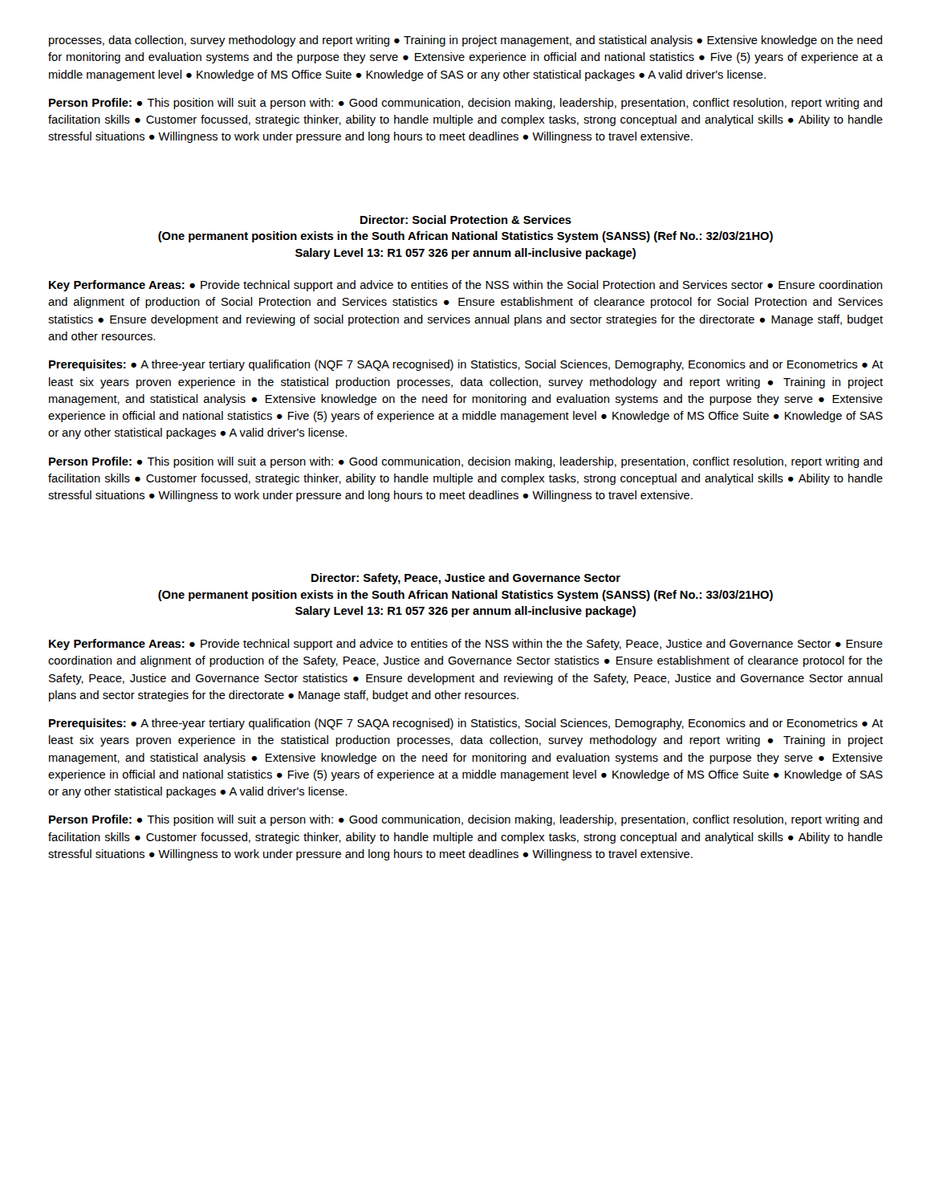processes, data collection, survey methodology and report writing ● Training in project management, and statistical analysis ● Extensive knowledge on the need for monitoring and evaluation systems and the purpose they serve ● Extensive experience in official and national statistics ● Five (5) years of experience at a middle management level ● Knowledge of MS Office Suite ● Knowledge of SAS or any other statistical packages ● A valid driver's license.
Person Profile: ● This position will suit a person with: ● Good communication, decision making, leadership, presentation, conflict resolution, report writing and facilitation skills ● Customer focussed, strategic thinker, ability to handle multiple and complex tasks, strong conceptual and analytical skills ● Ability to handle stressful situations ● Willingness to work under pressure and long hours to meet deadlines ● Willingness to travel extensive.
Director: Social Protection & Services
(One permanent position exists in the South African National Statistics System (SANSS) (Ref No.: 32/03/21HO)
Salary Level 13: R1 057 326 per annum all-inclusive package)
Key Performance Areas: ● Provide technical support and advice to entities of the NSS within the Social Protection and Services sector ● Ensure coordination and alignment of production of Social Protection and Services statistics ● Ensure establishment of clearance protocol for Social Protection and Services statistics ● Ensure development and reviewing of social protection and services annual plans and sector strategies for the directorate ● Manage staff, budget and other resources.
Prerequisites: ● A three-year tertiary qualification (NQF 7 SAQA recognised) in Statistics, Social Sciences, Demography, Economics and or Econometrics ● At least six years proven experience in the statistical production processes, data collection, survey methodology and report writing ● Training in project management, and statistical analysis ● Extensive knowledge on the need for monitoring and evaluation systems and the purpose they serve ● Extensive experience in official and national statistics ● Five (5) years of experience at a middle management level ● Knowledge of MS Office Suite ● Knowledge of SAS or any other statistical packages ● A valid driver's license.
Person Profile: ● This position will suit a person with: ● Good communication, decision making, leadership, presentation, conflict resolution, report writing and facilitation skills ● Customer focussed, strategic thinker, ability to handle multiple and complex tasks, strong conceptual and analytical skills ● Ability to handle stressful situations ● Willingness to work under pressure and long hours to meet deadlines ● Willingness to travel extensive.
Director: Safety, Peace, Justice and Governance Sector
(One permanent position exists in the South African National Statistics System (SANSS) (Ref No.: 33/03/21HO)
Salary Level 13: R1 057 326 per annum all-inclusive package)
Key Performance Areas: ● Provide technical support and advice to entities of the NSS within the the Safety, Peace, Justice and Governance Sector ● Ensure coordination and alignment of production of the Safety, Peace, Justice and Governance Sector statistics ● Ensure establishment of clearance protocol for the Safety, Peace, Justice and Governance Sector statistics ● Ensure development and reviewing of the Safety, Peace, Justice and Governance Sector annual plans and sector strategies for the directorate ● Manage staff, budget and other resources.
Prerequisites: ● A three-year tertiary qualification (NQF 7 SAQA recognised) in Statistics, Social Sciences, Demography, Economics and or Econometrics ● At least six years proven experience in the statistical production processes, data collection, survey methodology and report writing ● Training in project management, and statistical analysis ● Extensive knowledge on the need for monitoring and evaluation systems and the purpose they serve ● Extensive experience in official and national statistics ● Five (5) years of experience at a middle management level ● Knowledge of MS Office Suite ● Knowledge of SAS or any other statistical packages ● A valid driver's license.
Person Profile: ● This position will suit a person with: ● Good communication, decision making, leadership, presentation, conflict resolution, report writing and facilitation skills ● Customer focussed, strategic thinker, ability to handle multiple and complex tasks, strong conceptual and analytical skills ● Ability to handle stressful situations ● Willingness to work under pressure and long hours to meet deadlines ● Willingness to travel extensive.